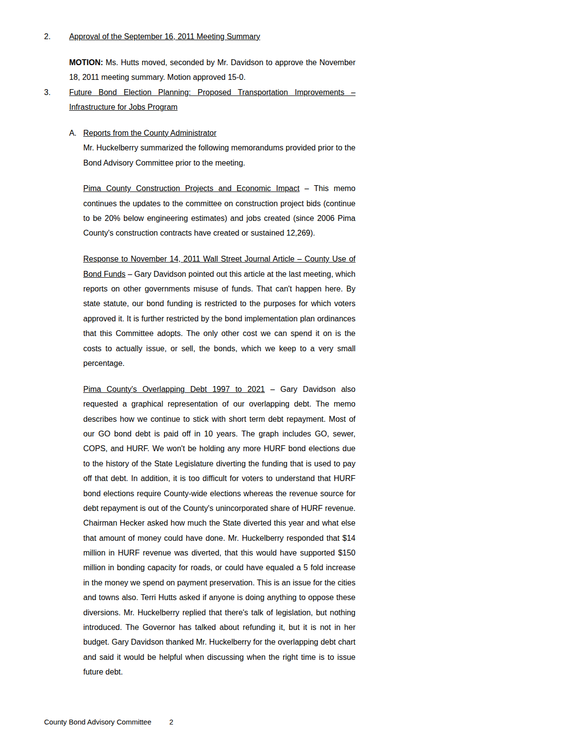2.
Approval of the September 16, 2011 Meeting Summary
MOTION: Ms. Hutts moved, seconded by Mr. Davidson to approve the November 18, 2011 meeting summary. Motion approved 15-0.
3.
Future Bond Election Planning: Proposed Transportation Improvements – Infrastructure for Jobs Program
A.
Reports from the County Administrator
Mr. Huckelberry summarized the following memorandums provided prior to the Bond Advisory Committee prior to the meeting.
Pima County Construction Projects and Economic Impact – This memo continues the updates to the committee on construction project bids (continue to be 20% below engineering estimates) and jobs created (since 2006 Pima County's construction contracts have created or sustained 12,269).
Response to November 14, 2011 Wall Street Journal Article – County Use of Bond Funds – Gary Davidson pointed out this article at the last meeting, which reports on other governments misuse of funds. That can't happen here. By state statute, our bond funding is restricted to the purposes for which voters approved it. It is further restricted by the bond implementation plan ordinances that this Committee adopts. The only other cost we can spend it on is the costs to actually issue, or sell, the bonds, which we keep to a very small percentage.
Pima County's Overlapping Debt 1997 to 2021 – Gary Davidson also requested a graphical representation of our overlapping debt. The memo describes how we continue to stick with short term debt repayment. Most of our GO bond debt is paid off in 10 years. The graph includes GO, sewer, COPS, and HURF. We won't be holding any more HURF bond elections due to the history of the State Legislature diverting the funding that is used to pay off that debt. In addition, it is too difficult for voters to understand that HURF bond elections require County-wide elections whereas the revenue source for debt repayment is out of the County's unincorporated share of HURF revenue. Chairman Hecker asked how much the State diverted this year and what else that amount of money could have done. Mr. Huckelberry responded that $14 million in HURF revenue was diverted, that this would have supported $150 million in bonding capacity for roads, or could have equaled a 5 fold increase in the money we spend on payment preservation. This is an issue for the cities and towns also. Terri Hutts asked if anyone is doing anything to oppose these diversions. Mr. Huckelberry replied that there's talk of legislation, but nothing introduced. The Governor has talked about refunding it, but it is not in her budget. Gary Davidson thanked Mr. Huckelberry for the overlapping debt chart and said it would be helpful when discussing when the right time is to issue future debt.
County Bond Advisory Committee2